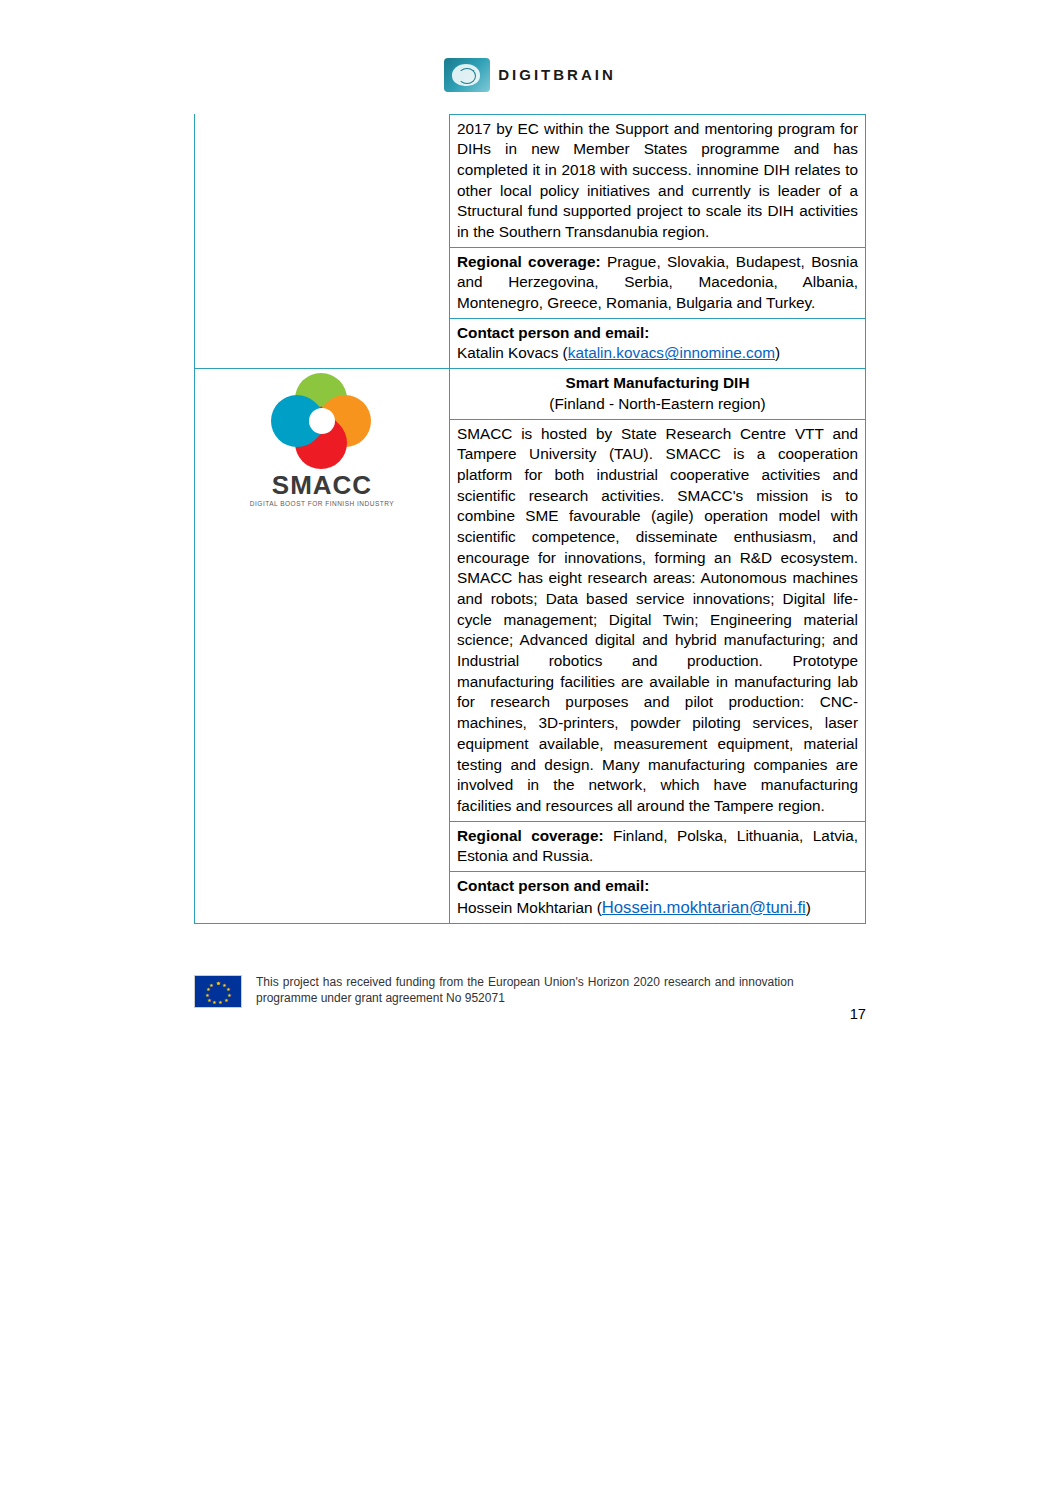DIGITBRAIN
| | 2017 by EC within the Support and mentoring program for DIHs in new Member States programme and has completed it in 2018 with success. innomine DIH relates to other local policy initiatives and currently is leader of a Structural fund supported project to scale its DIH activities in the Southern Transdanubia region. |
| Regional coverage: Prague, Slovakia, Budapest, Bosnia and Herzegovina, Serbia, Macedonia, Albania, Montenegro, Greece, Romania, Bulgaria and Turkey. |
| Contact person and email: Katalin Kovacs ( katalin.kovacs@innomine.com ) |
| SMACC DIGITAL BOOST FOR FINNISH INDUSTRY | Smart Manufacturing DIH (Finland - North-Eastern region) |
| SMACC is hosted by State Research Centre VTT and Tampere University (TAU). SMACC is a cooperation platform for both industrial cooperative activities and scientific research activities. SMACC's mission is to combine SME favourable (agile) operation model with scientific competence, disseminate enthusiasm, and encourage for innovations, forming an R&D ecosystem. SMACC has eight research areas: Autonomous machines and robots; Data based service innovations; Digital life-cycle management; Digital Twin; Engineering material science; Advanced digital and hybrid manufacturing; and Industrial robotics and production. Prototype manufacturing facilities are available in manufacturing lab for research purposes and pilot production: CNC-machines, 3D-printers, powder piloting services, laser equipment available, measurement equipment, material testing and design. Many manufacturing companies are involved in the network, which have manufacturing facilities and resources all around the Tampere region. |
| Regional coverage: Finland, Polska, Lithuania, Latvia, Estonia and Russia. |
| Contact person and email: Hossein Mokhtarian ( Hossein.mokhtarian@tuni.fi ) |
★ ★ ★ ★ ★ ★ ★ ★ ★ ★ ★ ★
This project has received funding from the European Union's Horizon 2020 research and innovation programme under grant agreement No 952071
17